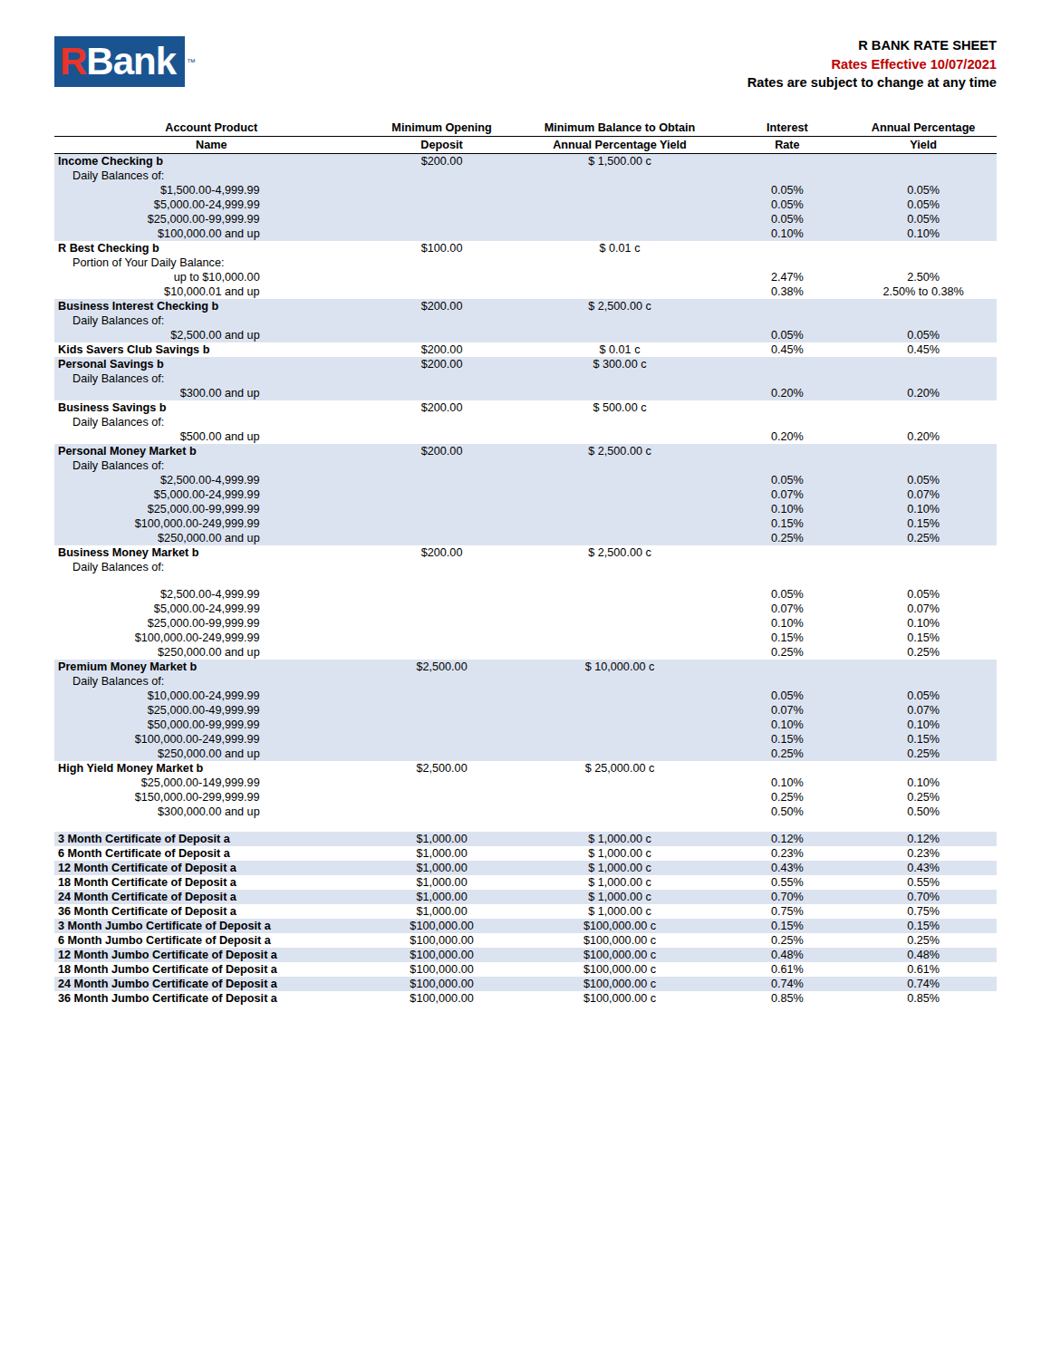RBank
™
R BANK RATE SHEET
Rates Effective 10/07/2021
Rates are subject to change at any time
| Account Product | Minimum Opening | Minimum Balance to Obtain | Interest | Annual Percentage |
| --- | --- | --- | --- | --- |
| Name | Deposit | Annual Percentage Yield | Rate | Yield |
| Income Checking b | $200.00 | $ 1,500.00 c | | |
| Daily Balances of: | | | | |
| $1,500.00-4,999.99 | | | 0.05% | 0.05% |
| $5,000.00-24,999.99 | | | 0.05% | 0.05% |
| $25,000.00-99,999.99 | | | 0.05% | 0.05% |
| $100,000.00 and up | | | 0.10% | 0.10% |
| R Best Checking b | $100.00 | $ 0.01 c | | |
| Portion of Your Daily Balance: | | | | |
| up to $10,000.00 | | | 2.47% | 2.50% |
| $10,000.01 and up | | | 0.38% | 2.50% to 0.38% |
| Business Interest Checking b | $200.00 | $ 2,500.00 c | | |
| Daily Balances of: | | | | |
| $2,500.00 and up | | | 0.05% | 0.05% |
| Kids Savers Club Savings b | $200.00 | $ 0.01 c | 0.45% | 0.45% |
| Personal Savings b | $200.00 | $ 300.00 c | | |
| Daily Balances of: | | | | |
| $300.00 and up | | | 0.20% | 0.20% |
| Business Savings b | $200.00 | $ 500.00 c | | |
| Daily Balances of: | | | | |
| $500.00 and up | | | 0.20% | 0.20% |
| Personal Money Market b | $200.00 | $ 2,500.00 c | | |
| Daily Balances of: | | | | |
| $2,500.00-4,999.99 | | | 0.05% | 0.05% |
| $5,000.00-24,999.99 | | | 0.07% | 0.07% |
| $25,000.00-99,999.99 | | | 0.10% | 0.10% |
| $100,000.00-249,999.99 | | | 0.15% | 0.15% |
| $250,000.00 and up | | | 0.25% | 0.25% |
| Business Money Market b | $200.00 | $ 2,500.00 c | | |
| Daily Balances of: | | | | |
| $2,500.00-4,999.99 | | | 0.05% | 0.05% |
| $5,000.00-24,999.99 | | | 0.07% | 0.07% |
| $25,000.00-99,999.99 | | | 0.10% | 0.10% |
| $100,000.00-249,999.99 | | | 0.15% | 0.15% |
| $250,000.00 and up | | | 0.25% | 0.25% |
| Premium Money Market b | $2,500.00 | $ 10,000.00 c | | |
| Daily Balances of: | | | | |
| $10,000.00-24,999.99 | | | 0.05% | 0.05% |
| $25,000.00-49,999.99 | | | 0.07% | 0.07% |
| $50,000.00-99,999.99 | | | 0.10% | 0.10% |
| $100,000.00-249,999.99 | | | 0.15% | 0.15% |
| $250,000.00 and up | | | 0.25% | 0.25% |
| High Yield Money Market b | $2,500.00 | $ 25,000.00 c | | |
| $25,000.00-149,999.99 | | | 0.10% | 0.10% |
| $150,000.00-299,999.99 | | | 0.25% | 0.25% |
| $300,000.00 and up | | | 0.50% | 0.50% |
| 3 Month Certificate of Deposit a | $1,000.00 | $ 1,000.00 c | 0.12% | 0.12% |
| 6 Month Certificate of Deposit a | $1,000.00 | $ 1,000.00 c | 0.23% | 0.23% |
| 12 Month Certificate of Deposit a | $1,000.00 | $ 1,000.00 c | 0.43% | 0.43% |
| 18 Month Certificate of Deposit a | $1,000.00 | $ 1,000.00 c | 0.55% | 0.55% |
| 24 Month Certificate of Deposit a | $1,000.00 | $ 1,000.00 c | 0.70% | 0.70% |
| 36 Month Certificate of Deposit a | $1,000.00 | $ 1,000.00 c | 0.75% | 0.75% |
| 3 Month Jumbo Certificate of Deposit a | $100,000.00 | $100,000.00 c | 0.15% | 0.15% |
| 6 Month Jumbo Certificate of Deposit a | $100,000.00 | $100,000.00 c | 0.25% | 0.25% |
| 12 Month Jumbo Certificate of Deposit a | $100,000.00 | $100,000.00 c | 0.48% | 0.48% |
| 18 Month Jumbo Certificate of Deposit a | $100,000.00 | $100,000.00 c | 0.61% | 0.61% |
| 24 Month Jumbo Certificate of Deposit a | $100,000.00 | $100,000.00 c | 0.74% | 0.74% |
| 36 Month Jumbo Certificate of Deposit a | $100,000.00 | $100,000.00 c | 0.85% | 0.85% |